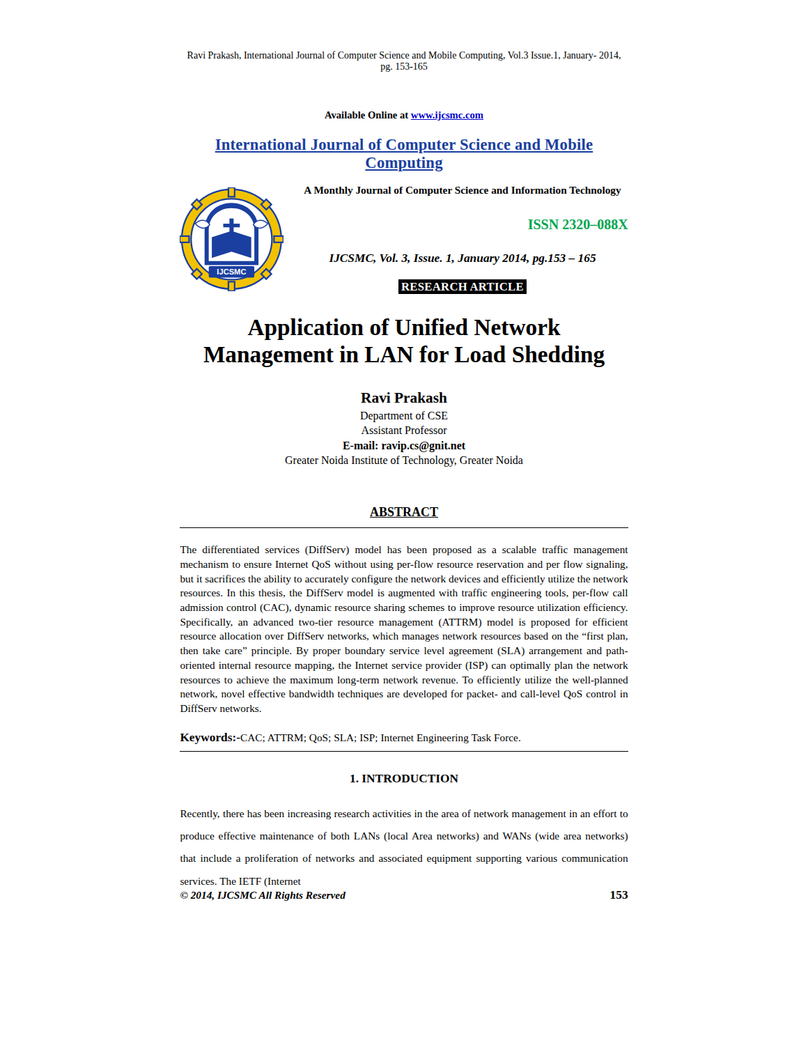Ravi Prakash, International Journal of Computer Science and Mobile Computing, Vol.3 Issue.1, January- 2014, pg. 153-165
Available Online at www.ijcsmc.com
International Journal of Computer Science and Mobile Computing
IJCSMC
A Monthly Journal of Computer Science and Information Technology
ISSN 2320–088X
IJCSMC, Vol. 3, Issue. 1, January 2014, pg.153 – 165
RESEARCH ARTICLE
Application of Unified Network
Management in LAN for Load Shedding
Ravi Prakash
Department of CSE
Assistant Professor
E-mail: ravip.cs@gnit.net
Greater Noida Institute of Technology, Greater Noida
ABSTRACT
The differentiated services (DiffServ) model has been proposed as a scalable traffic management mechanism to ensure Internet QoS without using per-flow resource reservation and per flow signaling, but it sacrifices the ability to accurately configure the network devices and efficiently utilize the network resources. In this thesis, the DiffServ model is augmented with traffic engineering tools, per-flow call admission control (CAC), dynamic resource sharing schemes to improve resource utilization efficiency. Specifically, an advanced two-tier resource management (ATTRM) model is proposed for efficient resource allocation over DiffServ networks, which manages network resources based on the “first plan, then take care” principle. By proper boundary service level agreement (SLA) arrangement and path-oriented internal resource mapping, the Internet service provider (ISP) can optimally plan the network resources to achieve the maximum long-term network revenue. To efficiently utilize the well-planned network, novel effective bandwidth techniques are developed for packet- and call-level QoS control in DiffServ networks.
Keywords:-CAC; ATTRM; QoS; SLA; ISP; Internet Engineering Task Force.
1. INTRODUCTION
Recently, there has been increasing research activities in the area of network management in an effort to produce effective maintenance of both LANs (local Area networks) and WANs (wide area networks) that include a proliferation of networks and associated equipment supporting various communication services. The IETF (Internet
© 2014, IJCSMC All Rights Reserved
153